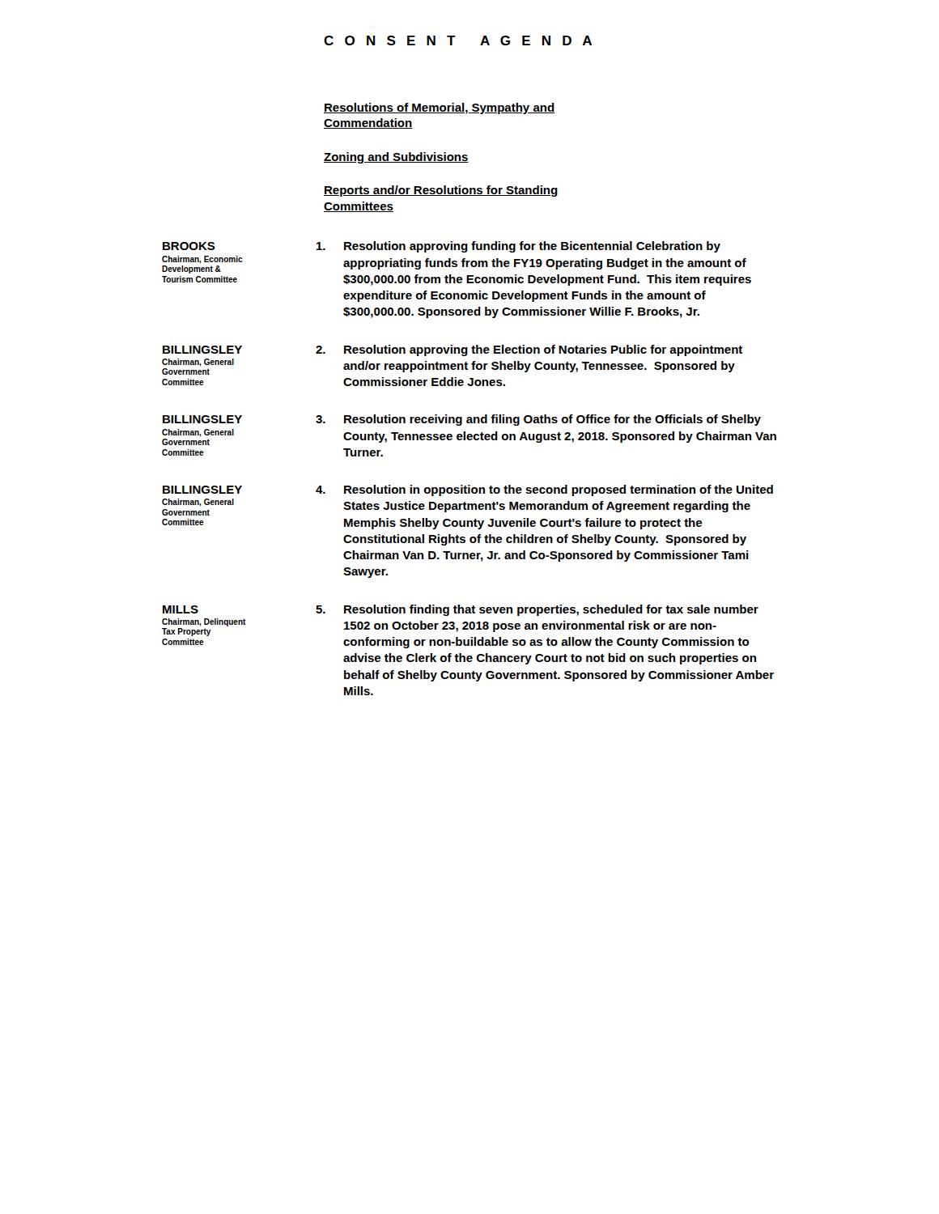C O N S E N T A G E N D A
Resolutions of Memorial, Sympathy and
Commendation
Zoning and Subdivisions
Reports and/or Resolutions for Standing
Committees
| BROOKS Chairman, Economic Development & Tourism Committee | 1. | Resolution approving funding for the Bicentennial Celebration by appropriating funds from the FY19 Operating Budget in the amount of $300,000.00 from the Economic Development Fund. This item requires expenditure of Economic Development Funds in the amount of $300,000.00. Sponsored by Commissioner Willie F. Brooks, Jr. |
| BILLINGSLEY Chairman, General Government Committee | 2. | Resolution approving the Election of Notaries Public for appointment and/or reappointment for Shelby County, Tennessee. Sponsored by Commissioner Eddie Jones. |
| BILLINGSLEY Chairman, General Government Committee | 3. | Resolution receiving and filing Oaths of Office for the Officials of Shelby County, Tennessee elected on August 2, 2018. Sponsored by Chairman Van Turner. |
| BILLINGSLEY Chairman, General Government Committee | 4. | Resolution in opposition to the second proposed termination of the United States Justice Department's Memorandum of Agreement regarding the Memphis Shelby County Juvenile Court's failure to protect the Constitutional Rights of the children of Shelby County. Sponsored by Chairman Van D. Turner, Jr. and Co-Sponsored by Commissioner Tami Sawyer. |
| MILLS Chairman, Delinquent Tax Property Committee | 5. | Resolution finding that seven properties, scheduled for tax sale number 1502 on October 23, 2018 pose an environmental risk or are non-conforming or non-buildable so as to allow the County Commission to advise the Clerk of the Chancery Court to not bid on such properties on behalf of Shelby County Government. Sponsored by Commissioner Amber Mills. |